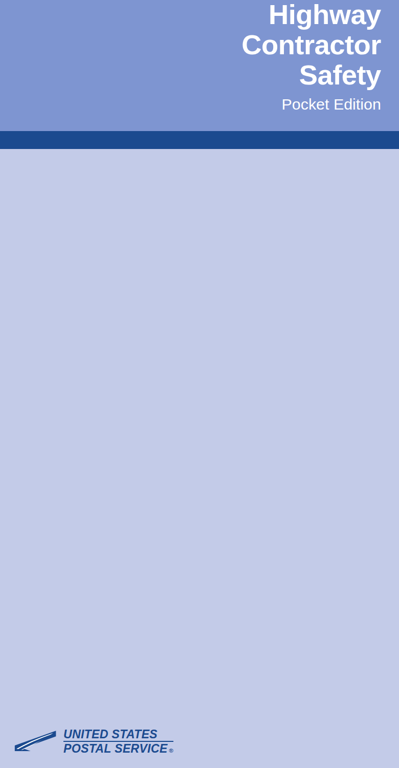Highway
Contractor
Safety
Pocket Edition
USPS eagle
UNITED STATES POSTAL SERVICE®